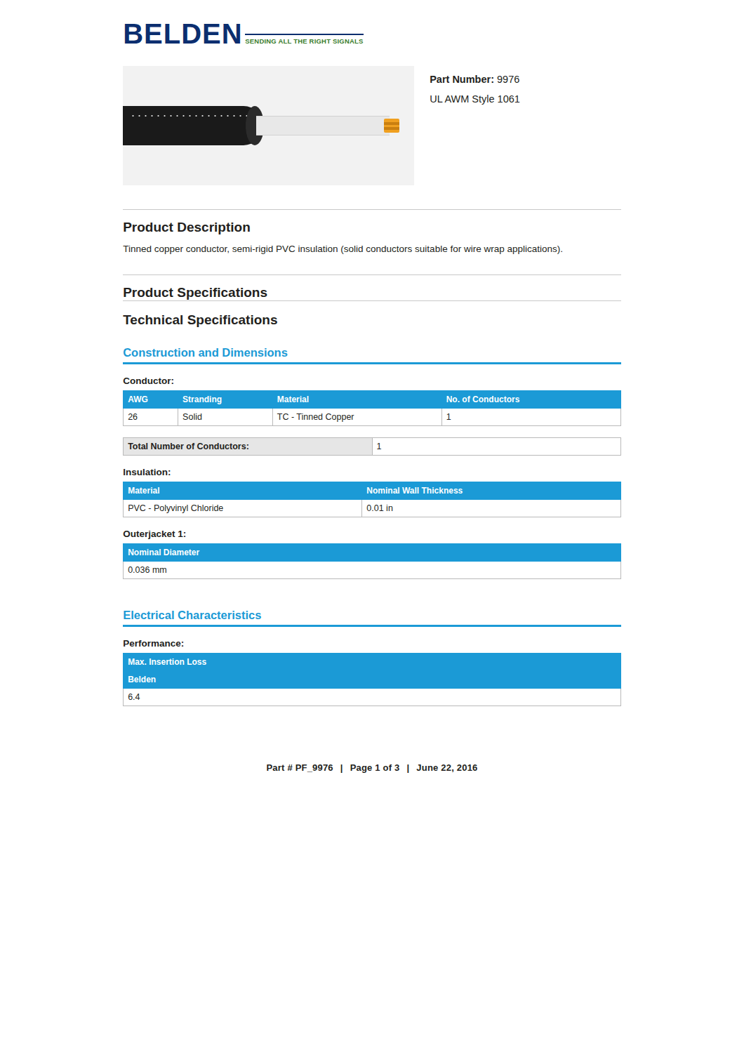BELDEN
SENDING ALL THE RIGHT SIGNALS
Part Number: 9976
UL AWM Style 1061
Product Description
Tinned copper conductor, semi-rigid PVC insulation (solid conductors suitable for wire wrap applications).
Product Specifications
Technical Specifications
Construction and Dimensions
Conductor:
| AWG | Stranding | Material | No. of Conductors |
| --- | --- | --- | --- |
| 26 | Solid | TC - Tinned Copper | 1 |
| Total Number of Conductors: | 1 |
Insulation:
| Material | Nominal Wall Thickness |
| --- | --- |
| PVC - Polyvinyl Chloride | 0.01 in |
Outerjacket 1:
| Nominal Diameter |
| --- |
| 0.036 mm |
Electrical Characteristics
Performance:
| Max. Insertion Loss |
| --- |
| Belden |
| 6.4 |
Part # PF_9976|Page 1 of 3|June 22, 2016